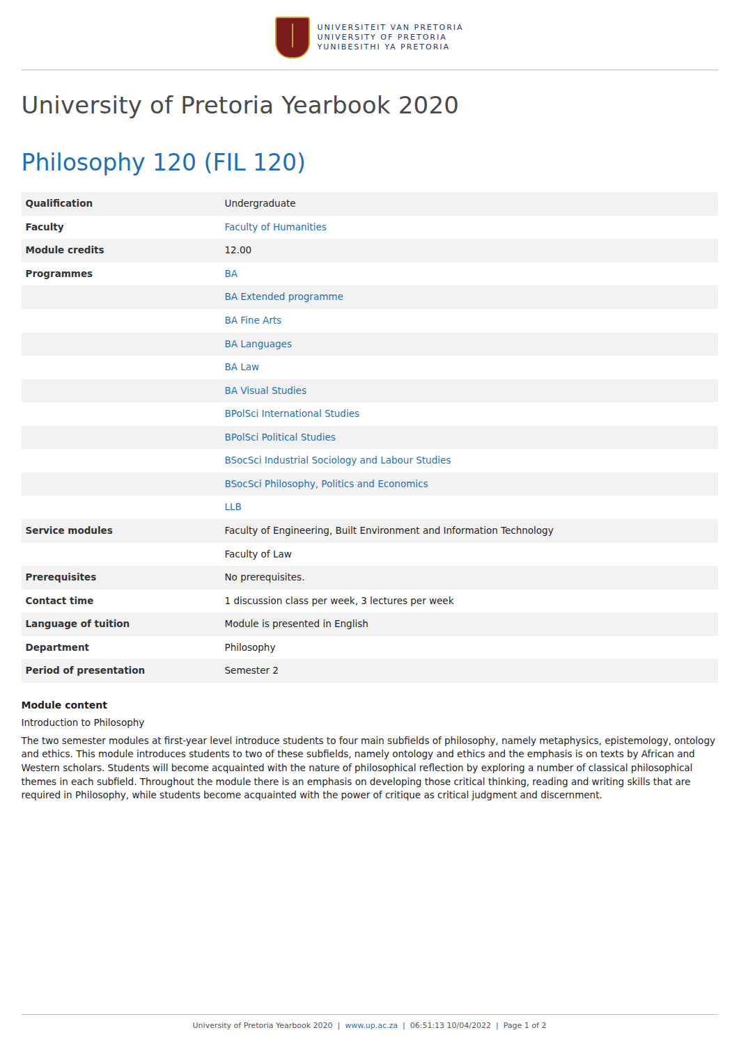UNIVERSITEIT VAN PRETORIA
UNIVERSITY OF PRETORIA
YUNIBESITHI YA PRETORIA
University of Pretoria Yearbook 2020
Philosophy 120 (FIL 120)
| Qualification | Undergraduate |
| Faculty | Faculty of Humanities |
| Module credits | 12.00 |
| Programmes | BA |
| | BA Extended programme |
| | BA Fine Arts |
| | BA Languages |
| | BA Law |
| | BA Visual Studies |
| | BPolSci International Studies |
| | BPolSci Political Studies |
| | BSocSci Industrial Sociology and Labour Studies |
| | BSocSci Philosophy, Politics and Economics |
| | LLB |
| Service modules | Faculty of Engineering, Built Environment and Information Technology |
| | Faculty of Law |
| Prerequisites | No prerequisites. |
| Contact time | 1 discussion class per week, 3 lectures per week |
| Language of tuition | Module is presented in English |
| Department | Philosophy |
| Period of presentation | Semester 2 |
Module content
Introduction to Philosophy
The two semester modules at first-year level introduce students to four main subfields of philosophy, namely metaphysics, epistemology, ontology and ethics. This module introduces students to two of these subfields, namely ontology and ethics and the emphasis is on texts by African and Western scholars. Students will become acquainted with the nature of philosophical reflection by exploring a number of classical philosophical themes in each subfield. Throughout the module there is an emphasis on developing those critical thinking, reading and writing skills that are required in Philosophy, while students become acquainted with the power of critique as critical judgment and discernment.
University of Pretoria Yearbook 2020 | www.up.ac.za | 06:51:13 10/04/2022 | Page 1 of 2